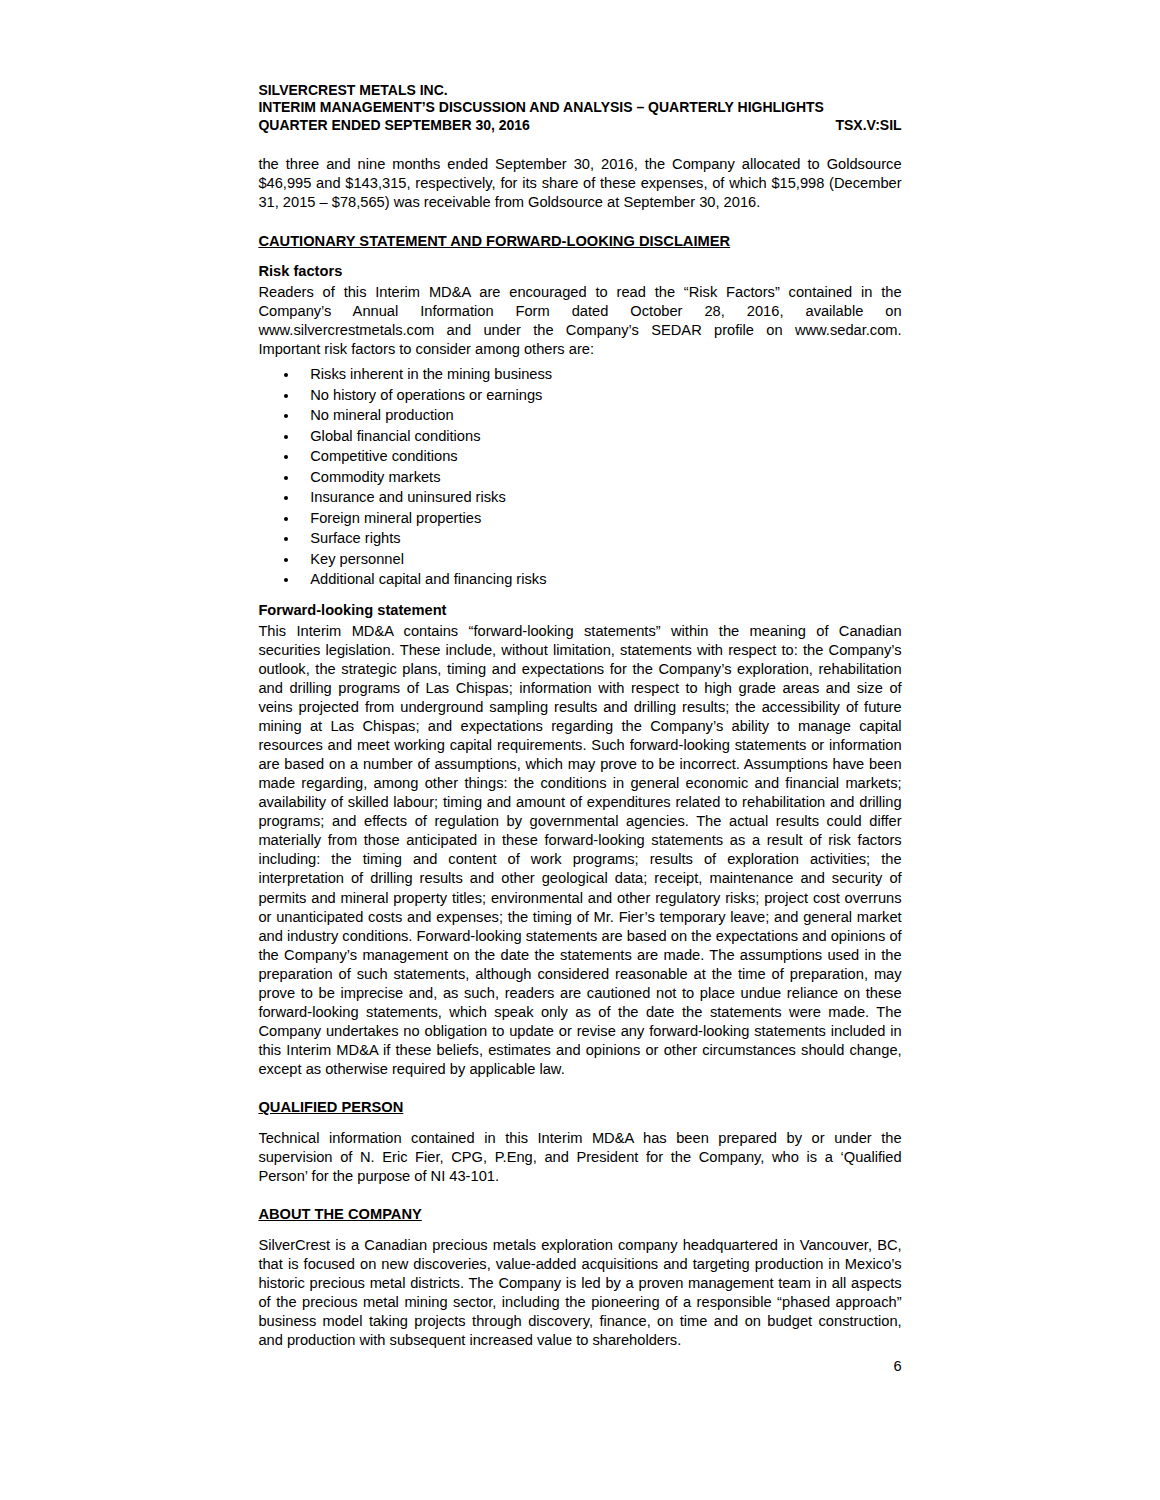SILVERCREST METALS INC.
INTERIM MANAGEMENT’S DISCUSSION AND ANALYSIS – QUARTERLY HIGHLIGHTS
QUARTER ENDED SEPTEMBER 30, 2016
TSX.V:SIL
the three and nine months ended September 30, 2016, the Company allocated to Goldsource $46,995 and $143,315, respectively, for its share of these expenses, of which $15,998 (December 31, 2015 – $78,565) was receivable from Goldsource at September 30, 2016.
CAUTIONARY STATEMENT AND FORWARD-LOOKING DISCLAIMER
Risk factors
Readers of this Interim MD&A are encouraged to read the “Risk Factors” contained in the Company’s Annual Information Form dated October 28, 2016, available on www.silvercrestmetals.com and under the Company’s SEDAR profile on www.sedar.com. Important risk factors to consider among others are:
Risks inherent in the mining business
No history of operations or earnings
No mineral production
Global financial conditions
Competitive conditions
Commodity markets
Insurance and uninsured risks
Foreign mineral properties
Surface rights
Key personnel
Additional capital and financing risks
Forward-looking statement
This Interim MD&A contains “forward-looking statements” within the meaning of Canadian securities legislation. These include, without limitation, statements with respect to: the Company’s outlook, the strategic plans, timing and expectations for the Company’s exploration, rehabilitation and drilling programs of Las Chispas; information with respect to high grade areas and size of veins projected from underground sampling results and drilling results; the accessibility of future mining at Las Chispas; and expectations regarding the Company’s ability to manage capital resources and meet working capital requirements. Such forward-looking statements or information are based on a number of assumptions, which may prove to be incorrect. Assumptions have been made regarding, among other things: the conditions in general economic and financial markets; availability of skilled labour; timing and amount of expenditures related to rehabilitation and drilling programs; and effects of regulation by governmental agencies. The actual results could differ materially from those anticipated in these forward-looking statements as a result of risk factors including: the timing and content of work programs; results of exploration activities; the interpretation of drilling results and other geological data; receipt, maintenance and security of permits and mineral property titles; environmental and other regulatory risks; project cost overruns or unanticipated costs and expenses; the timing of Mr. Fier’s temporary leave; and general market and industry conditions. Forward-looking statements are based on the expectations and opinions of the Company’s management on the date the statements are made. The assumptions used in the preparation of such statements, although considered reasonable at the time of preparation, may prove to be imprecise and, as such, readers are cautioned not to place undue reliance on these forward-looking statements, which speak only as of the date the statements were made. The Company undertakes no obligation to update or revise any forward-looking statements included in this Interim MD&A if these beliefs, estimates and opinions or other circumstances should change, except as otherwise required by applicable law.
QUALIFIED PERSON
Technical information contained in this Interim MD&A has been prepared by or under the supervision of N. Eric Fier, CPG, P.Eng, and President for the Company, who is a ‘Qualified Person’ for the purpose of NI 43-101.
ABOUT THE COMPANY
SilverCrest is a Canadian precious metals exploration company headquartered in Vancouver, BC, that is focused on new discoveries, value-added acquisitions and targeting production in Mexico’s historic precious metal districts. The Company is led by a proven management team in all aspects of the precious metal mining sector, including the pioneering of a responsible “phased approach” business model taking projects through discovery, finance, on time and on budget construction, and production with subsequent increased value to shareholders.
6